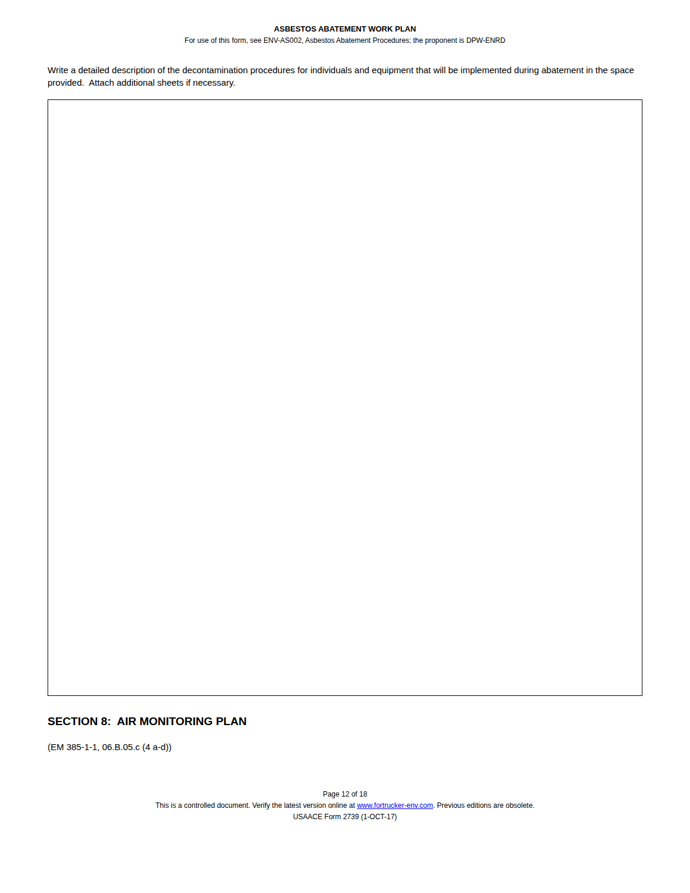ASBESTOS ABATEMENT WORK PLAN
For use of this form, see ENV-AS002, Asbestos Abatement Procedures; the proponent is DPW-ENRD
Write a detailed description of the decontamination procedures for individuals and equipment that will be implemented during abatement in the space provided. Attach additional sheets if necessary.
SECTION 8: AIR MONITORING PLAN
(EM 385-1-1, 06.B.05.c (4 a-d))
Page 12 of 18
This is a controlled document. Verify the latest version online at www.fortrucker-env.com. Previous editions are obsolete.
USAACE Form 2739 (1-OCT-17)